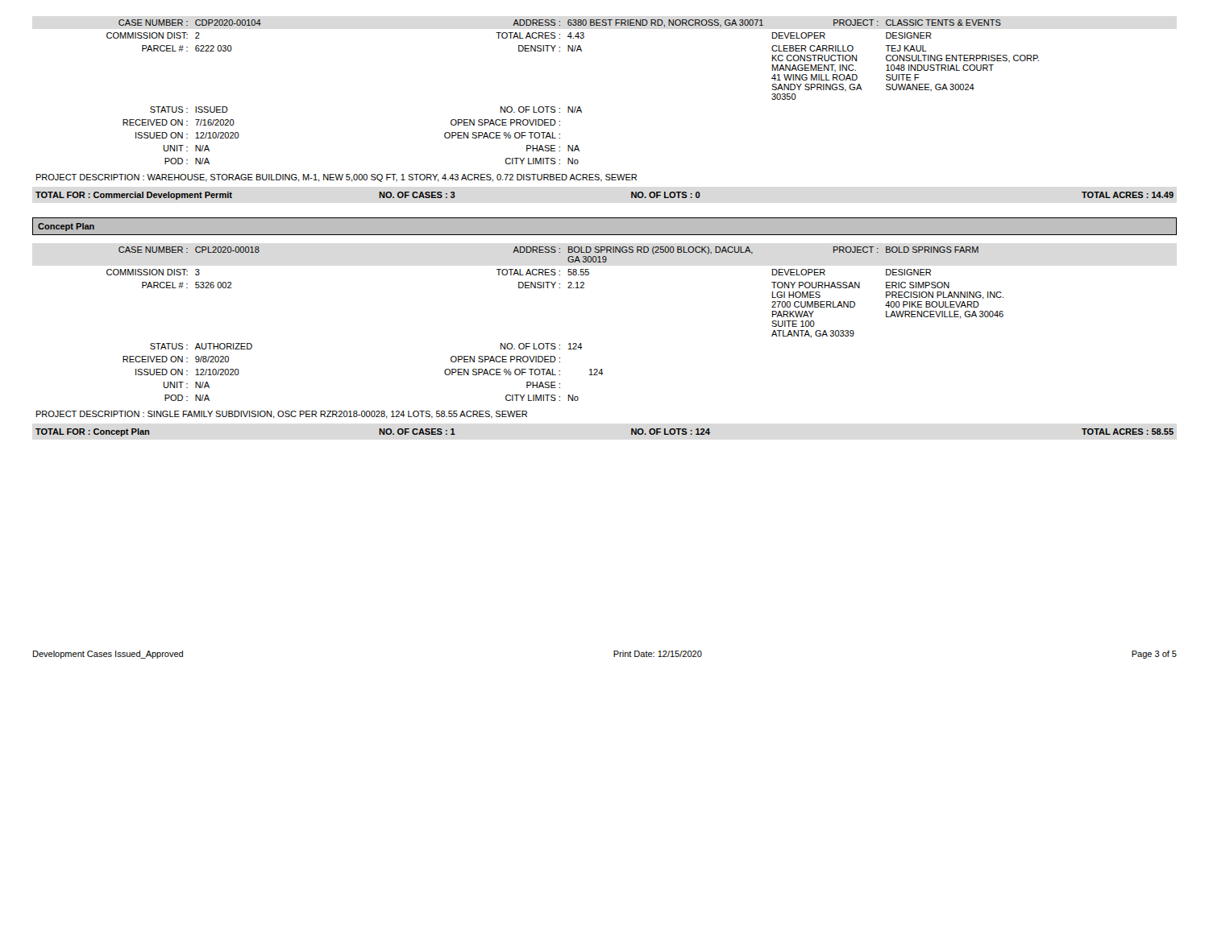| CASE NUMBER : | CDP2020-00104 | ADDRESS : | 6380 BEST FRIEND RD, NORCROSS, GA 30071 | PROJECT : | CLASSIC TENTS & EVENTS |
| COMMISSION DIST: | 2 | TOTAL ACRES : | 4.43 | DEVELOPER | DESIGNER |
| PARCEL # : | 6222 030 | DENSITY : | N/A | CLEBER CARRILLO KC CONSTRUCTION MANAGEMENT, INC. 41 WING MILL ROAD SANDY SPRINGS, GA 30350 | TEJ KAUL CONSULTING ENTERPRISES, CORP. 1048 INDUSTRIAL COURT SUITE F SUWANEE, GA 30024 |
| STATUS : | ISSUED | NO. OF LOTS : | N/A | | |
| RECEIVED ON : | 7/16/2020 | OPEN SPACE PROVIDED : | | | |
| ISSUED ON : | 12/10/2020 | OPEN SPACE % OF TOTAL : | | | |
| UNIT : | N/A | PHASE : | NA | | |
| POD : | N/A | CITY LIMITS : | No | | |
| PROJECT DESCRIPTION : WAREHOUSE, STORAGE BUILDING, M-1, NEW 5,000 SQ FT, 1 STORY, 4.43 ACRES, 0.72 DISTURBED ACRES, SEWER |
| TOTAL FOR : Commercial Development Permit | NO. OF CASES : 3 | NO. OF LOTS : 0 | TOTAL ACRES : 14.49 |
Concept Plan
| CASE NUMBER : | CPL2020-00018 | ADDRESS : | BOLD SPRINGS RD (2500 BLOCK), DACULA, GA 30019 | PROJECT : | BOLD SPRINGS FARM |
| COMMISSION DIST: | 3 | TOTAL ACRES : | 58.55 | DEVELOPER | DESIGNER |
| PARCEL # : | 5326 002 | DENSITY : | 2.12 | TONY POURHASSAN LGI HOMES 2700 CUMBERLAND PARKWAY SUITE 100 ATLANTA, GA 30339 | ERIC SIMPSON PRECISION PLANNING, INC. 400 PIKE BOULEVARD LAWRENCEVILLE, GA 30046 |
| STATUS : | AUTHORIZED | NO. OF LOTS : | 124 | | |
| RECEIVED ON : | 9/8/2020 | OPEN SPACE PROVIDED : | | | |
| ISSUED ON : | 12/10/2020 | OPEN SPACE % OF TOTAL : | 124 | | |
| UNIT : | N/A | PHASE : | | | |
| POD : | N/A | CITY LIMITS : | No | | |
| PROJECT DESCRIPTION : SINGLE FAMILY SUBDIVISION, OSC PER RZR2018-00028, 124 LOTS, 58.55 ACRES, SEWER |
| TOTAL FOR : Concept Plan | NO. OF CASES : 1 | NO. OF LOTS : 124 | TOTAL ACRES : 58.55 |
Development Cases Issued_Approved
Print Date: 12/15/2020
Page 3 of 5